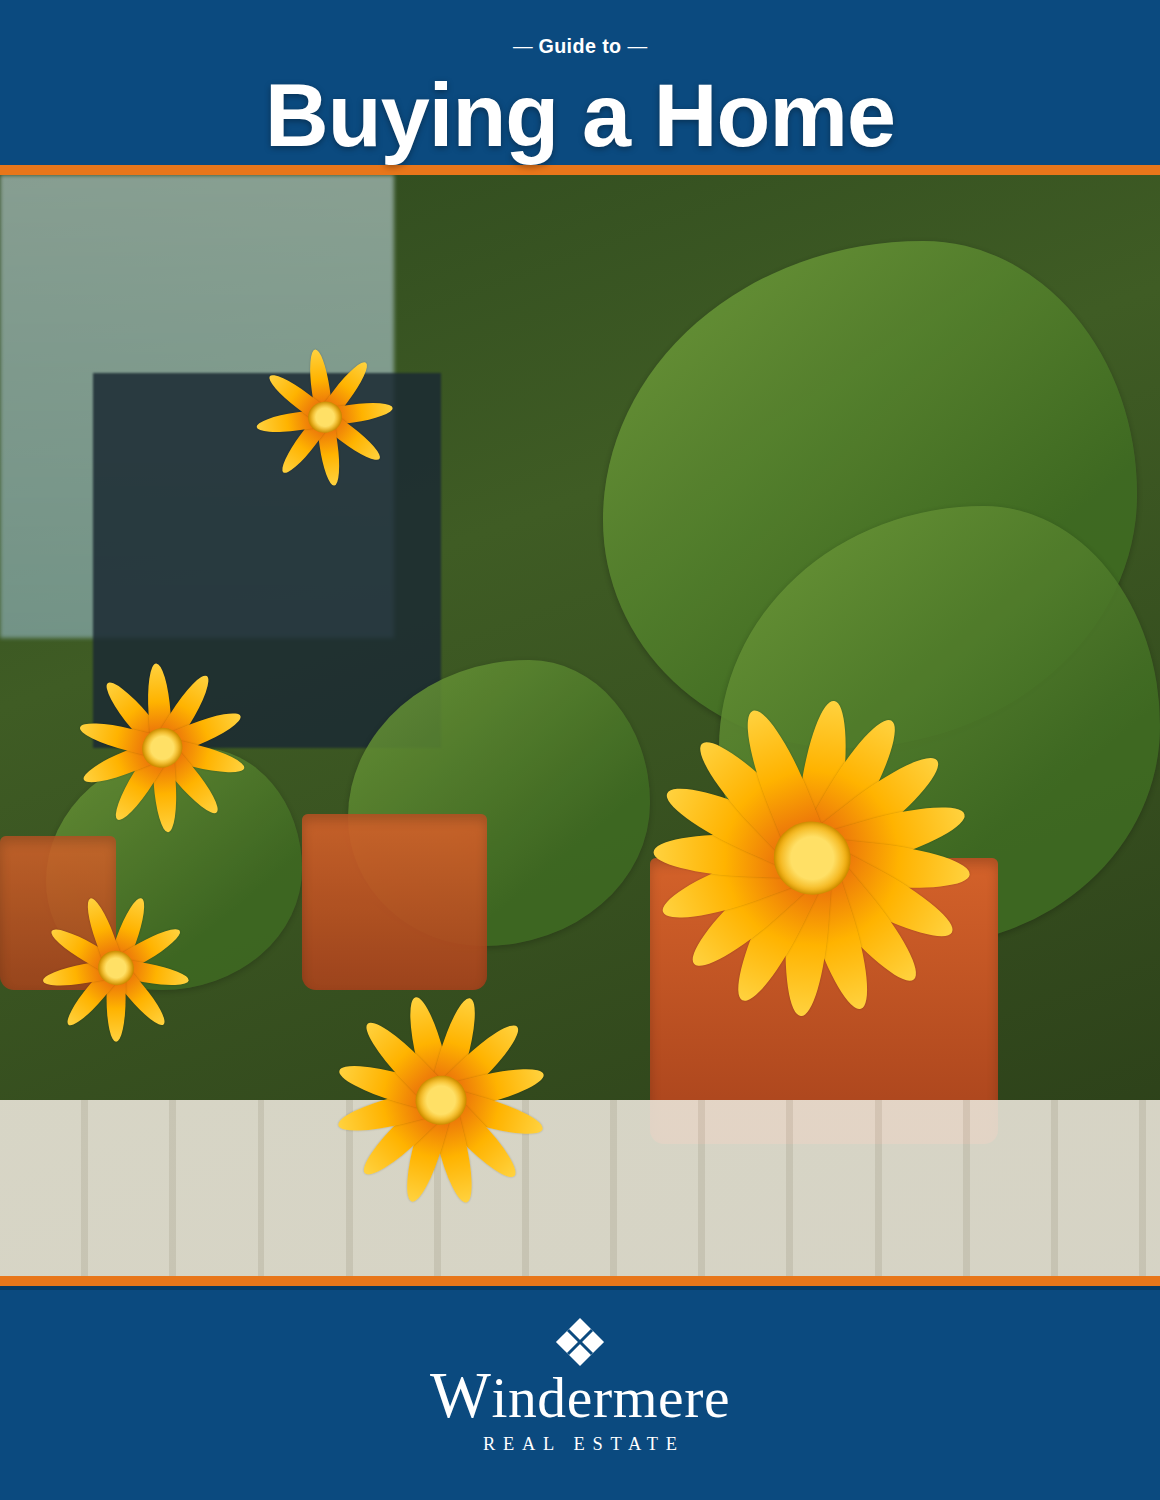— Guide to —
Buying a Home
Windermere
REAL ESTATE